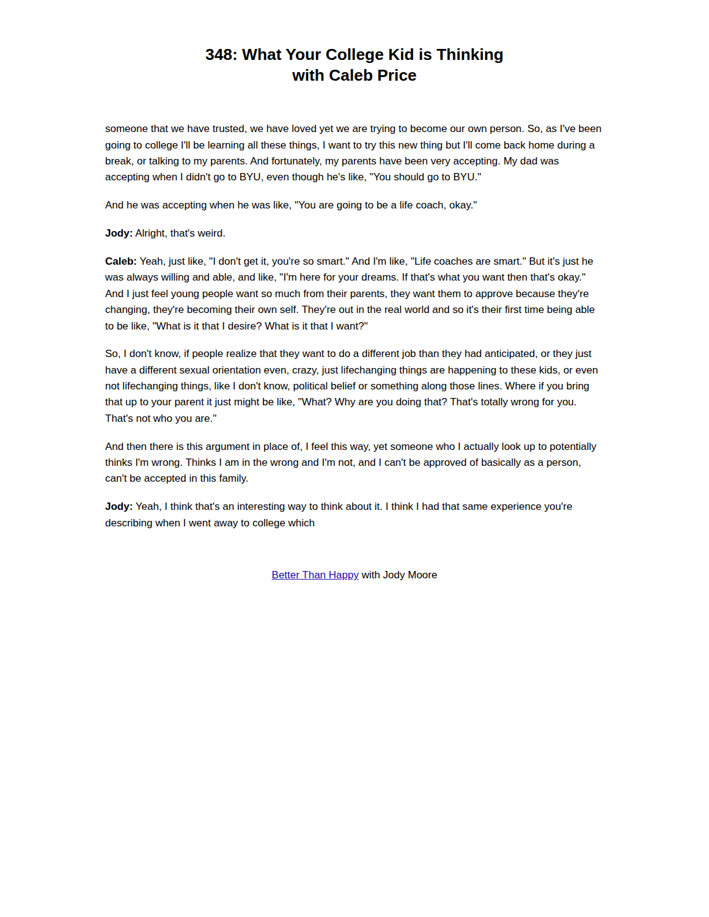348: What Your College Kid is Thinking
with Caleb Price
someone that we have trusted, we have loved yet we are trying to become our own person. So, as I've been going to college I'll be learning all these things, I want to try this new thing but I'll come back home during a break, or talking to my parents. And fortunately, my parents have been very accepting. My dad was accepting when I didn't go to BYU, even though he's like, "You should go to BYU."
And he was accepting when he was like, "You are going to be a life coach, okay."
Jody: Alright, that's weird.
Caleb: Yeah, just like, "I don't get it, you're so smart." And I'm like, "Life coaches are smart." But it's just he was always willing and able, and like, "I'm here for your dreams. If that's what you want then that's okay." And I just feel young people want so much from their parents, they want them to approve because they're changing, they're becoming their own self. They're out in the real world and so it's their first time being able to be like, "What is it that I desire? What is it that I want?"
So, I don't know, if people realize that they want to do a different job than they had anticipated, or they just have a different sexual orientation even, crazy, just lifechanging things are happening to these kids, or even not lifechanging things, like I don't know, political belief or something along those lines. Where if you bring that up to your parent it just might be like, "What? Why are you doing that? That's totally wrong for you. That's not who you are."
And then there is this argument in place of, I feel this way, yet someone who I actually look up to potentially thinks I'm wrong. Thinks I am in the wrong and I'm not, and I can't be approved of basically as a person, can't be accepted in this family.
Jody: Yeah, I think that's an interesting way to think about it. I think I had that same experience you're describing when I went away to college which
Better Than Happy with Jody Moore